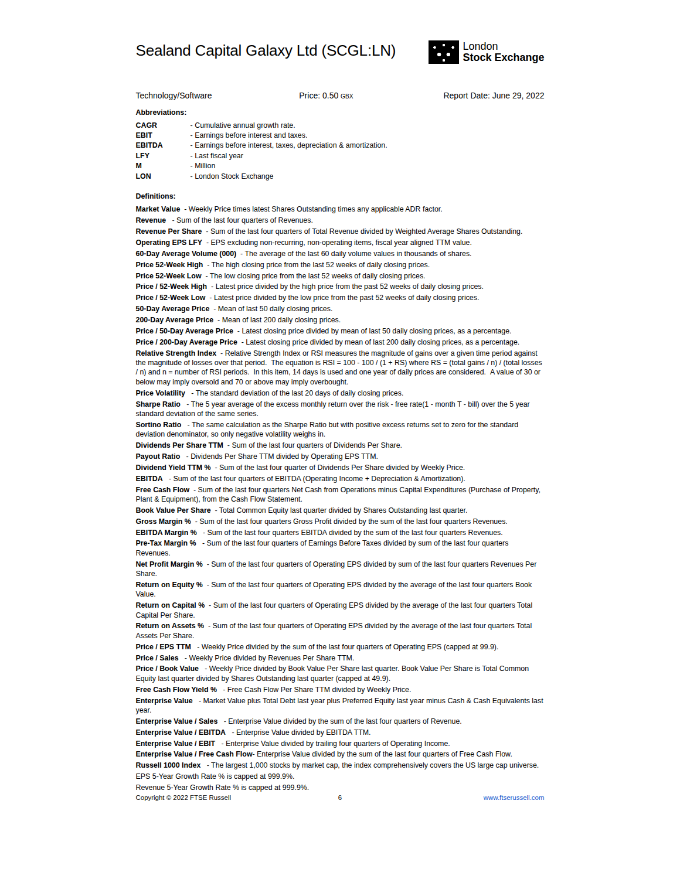London Stock Exchange
Sealand Capital Galaxy Ltd (SCGL:LN)
Technology/Software
Price: 0.50 GBX
Report Date: June 29, 2022
Abbreviations:
| CAGR | - Cumulative annual growth rate. |
| EBIT | - Earnings before interest and taxes. |
| EBITDA | - Earnings before interest, taxes, depreciation & amortization. |
| LFY | - Last fiscal year |
| M | - Million |
| LON | - London Stock Exchange |
Definitions:
Market Value - Weekly Price times latest Shares Outstanding times any applicable ADR factor.
Revenue - Sum of the last four quarters of Revenues.
Revenue Per Share - Sum of the last four quarters of Total Revenue divided by Weighted Average Shares Outstanding.
Operating EPS LFY - EPS excluding non-recurring, non-operating items, fiscal year aligned TTM value.
60-Day Average Volume (000) - The average of the last 60 daily volume values in thousands of shares.
Price 52-Week High - The high closing price from the last 52 weeks of daily closing prices.
Price 52-Week Low - The low closing price from the last 52 weeks of daily closing prices.
Price / 52-Week High - Latest price divided by the high price from the past 52 weeks of daily closing prices.
Price / 52-Week Low - Latest price divided by the low price from the past 52 weeks of daily closing prices.
50-Day Average Price - Mean of last 50 daily closing prices.
200-Day Average Price - Mean of last 200 daily closing prices.
Price / 50-Day Average Price - Latest closing price divided by mean of last 50 daily closing prices, as a percentage.
Price / 200-Day Average Price - Latest closing price divided by mean of last 200 daily closing prices, as a percentage.
Relative Strength Index - Relative Strength Index or RSI measures the magnitude of gains over a given time period against the magnitude of losses over that period. The equation is RSI = 100 - 100 / (1 + RS) where RS = (total gains / n) / (total losses / n) and n = number of RSI periods. In this item, 14 days is used and one year of daily prices are considered. A value of 30 or below may imply oversold and 70 or above may imply overbought.
Price Volatility - The standard deviation of the last 20 days of daily closing prices.
Sharpe Ratio - The 5 year average of the excess monthly return over the risk - free rate(1 - month T - bill) over the 5 year standard deviation of the same series.
Sortino Ratio - The same calculation as the Sharpe Ratio but with positive excess returns set to zero for the standard deviation denominator, so only negative volatility weighs in.
Dividends Per Share TTM - Sum of the last four quarters of Dividends Per Share.
Payout Ratio - Dividends Per Share TTM divided by Operating EPS TTM.
Dividend Yield TTM % - Sum of the last four quarter of Dividends Per Share divided by Weekly Price.
EBITDA - Sum of the last four quarters of EBITDA (Operating Income + Depreciation & Amortization).
Free Cash Flow - Sum of the last four quarters Net Cash from Operations minus Capital Expenditures (Purchase of Property, Plant & Equipment), from the Cash Flow Statement.
Book Value Per Share - Total Common Equity last quarter divided by Shares Outstanding last quarter.
Gross Margin % - Sum of the last four quarters Gross Profit divided by the sum of the last four quarters Revenues.
EBITDA Margin % - Sum of the last four quarters EBITDA divided by the sum of the last four quarters Revenues.
Pre-Tax Margin % - Sum of the last four quarters of Earnings Before Taxes divided by sum of the last four quarters Revenues.
Net Profit Margin % - Sum of the last four quarters of Operating EPS divided by sum of the last four quarters Revenues Per Share.
Return on Equity % - Sum of the last four quarters of Operating EPS divided by the average of the last four quarters Book Value.
Return on Capital % - Sum of the last four quarters of Operating EPS divided by the average of the last four quarters Total Capital Per Share.
Return on Assets % - Sum of the last four quarters of Operating EPS divided by the average of the last four quarters Total Assets Per Share.
Price / EPS TTM - Weekly Price divided by the sum of the last four quarters of Operating EPS (capped at 99.9).
Price / Sales - Weekly Price divided by Revenues Per Share TTM.
Price / Book Value - Weekly Price divided by Book Value Per Share last quarter. Book Value Per Share is Total Common Equity last quarter divided by Shares Outstanding last quarter (capped at 49.9).
Free Cash Flow Yield % - Free Cash Flow Per Share TTM divided by Weekly Price.
Enterprise Value - Market Value plus Total Debt last year plus Preferred Equity last year minus Cash & Cash Equivalents last year.
Enterprise Value / Sales - Enterprise Value divided by the sum of the last four quarters of Revenue.
Enterprise Value / EBITDA - Enterprise Value divided by EBITDA TTM.
Enterprise Value / EBIT - Enterprise Value divided by trailing four quarters of Operating Income.
Enterprise Value / Free Cash Flow- Enterprise Value divided by the sum of the last four quarters of Free Cash Flow.
Russell 1000 Index - The largest 1,000 stocks by market cap, the index comprehensively covers the US large cap universe.
EPS 5-Year Growth Rate % is capped at 999.9%.
Revenue 5-Year Growth Rate % is capped at 999.9%.
Copyright © 2022 FTSE Russell
6
www.ftserussell.com